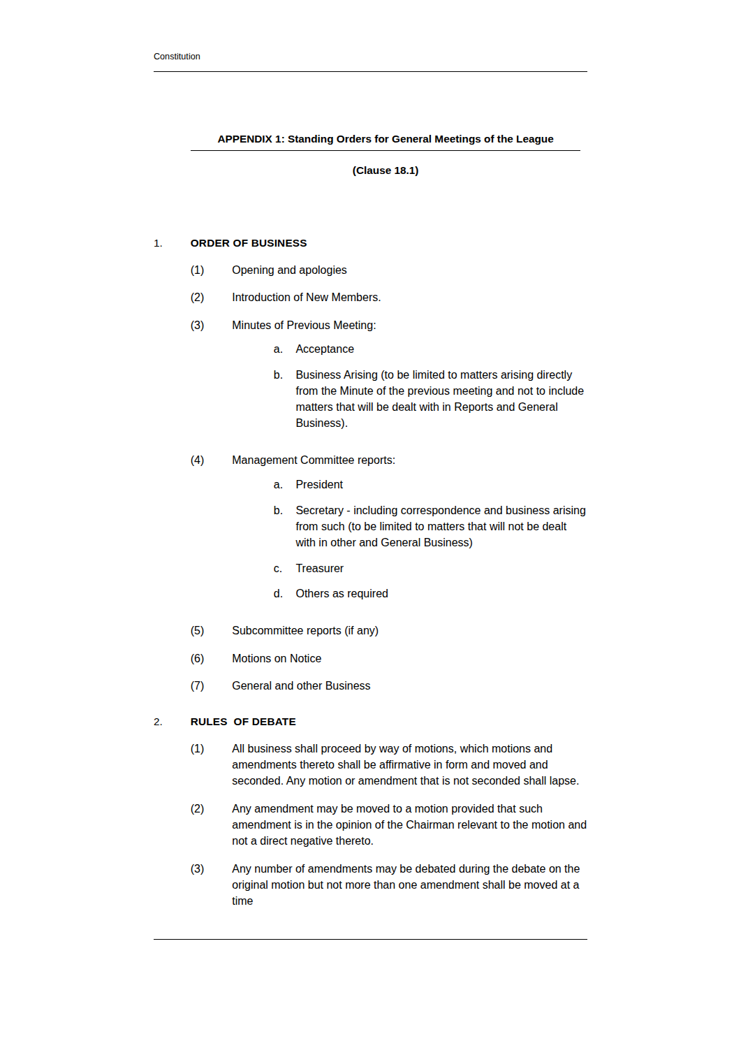Constitution
APPENDIX 1: Standing Orders for General Meetings of the League
(Clause 18.1)
1. ORDER OF BUSINESS
(1) Opening and apologies
(2) Introduction of New Members.
(3) Minutes of Previous Meeting:
a. Acceptance
b. Business Arising (to be limited to matters arising directly from the Minute of the previous meeting and not to include matters that will be dealt with in Reports and General Business).
(4) Management Committee reports:
a. President
b. Secretary - including correspondence and business arising from such (to be limited to matters that will not be dealt with in other and General Business)
c. Treasurer
d. Others as required
(5) Subcommittee reports (if any)
(6) Motions on Notice
(7) General and other Business
2. RULES OF DEBATE
(1) All business shall proceed by way of motions, which motions and amendments thereto shall be affirmative in form and moved and seconded. Any motion or amendment that is not seconded shall lapse.
(2) Any amendment may be moved to a motion provided that such amendment is in the opinion of the Chairman relevant to the motion and not a direct negative thereto.
(3) Any number of amendments may be debated during the debate on the original motion but not more than one amendment shall be moved at a time